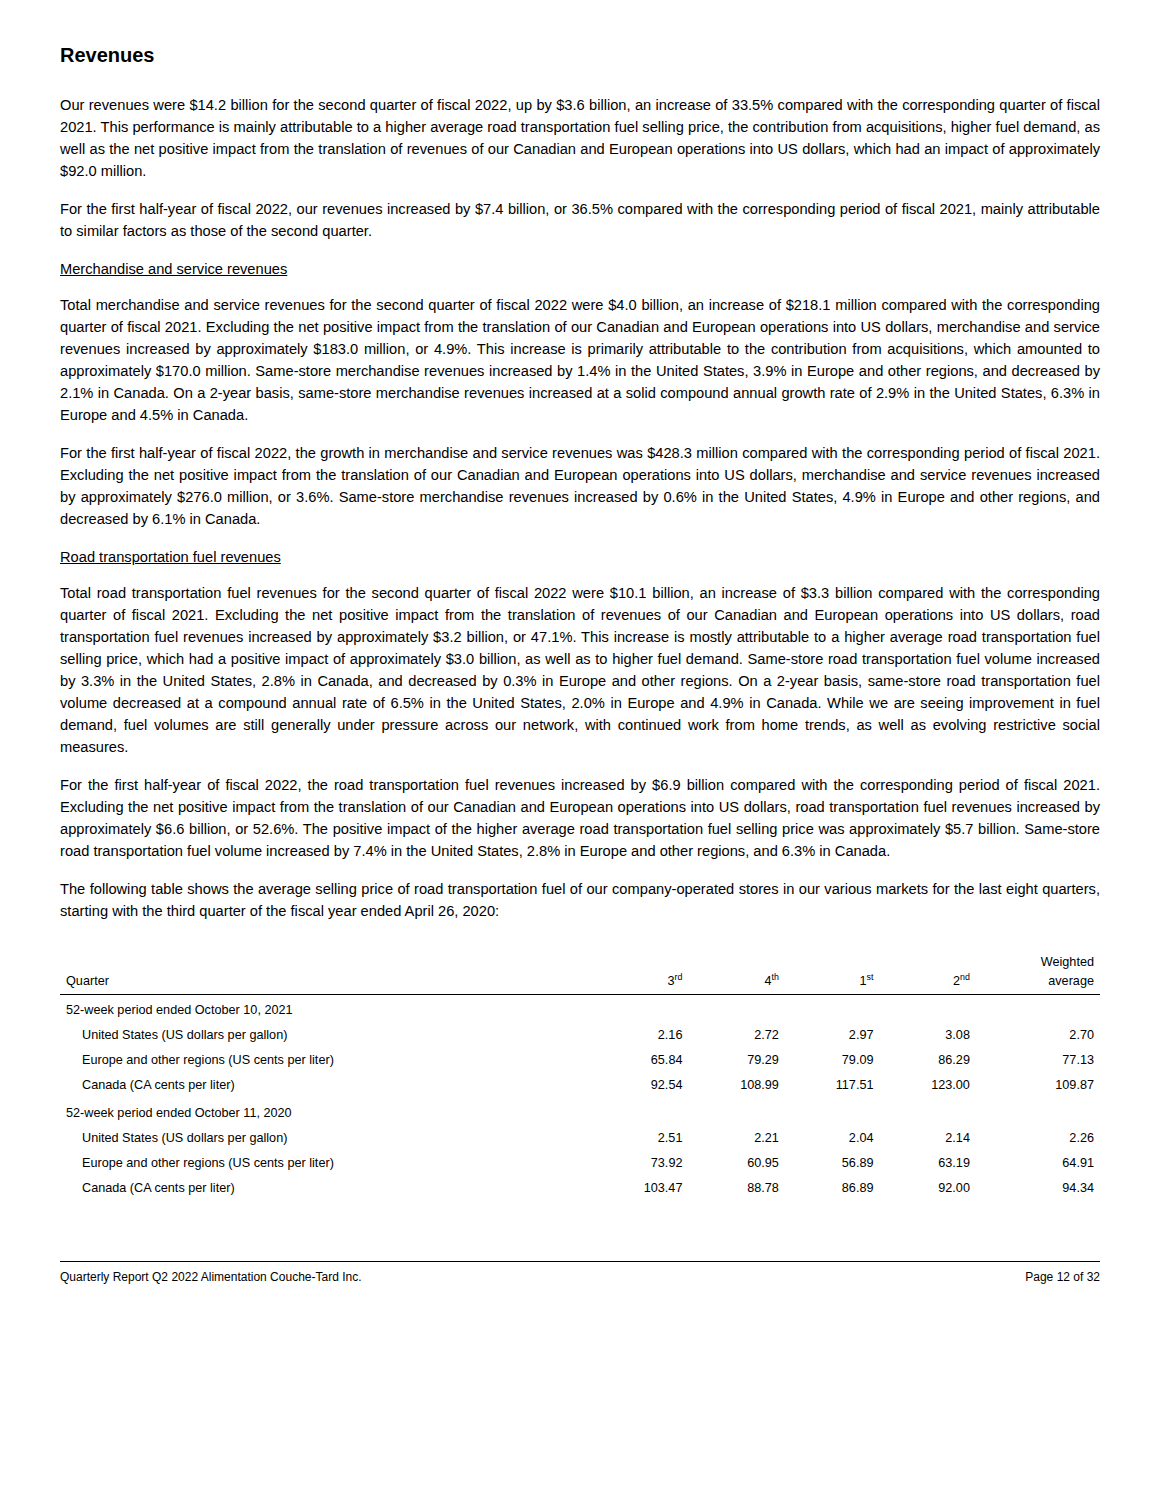Revenues
Our revenues were $14.2 billion for the second quarter of fiscal 2022, up by $3.6 billion, an increase of 33.5% compared with the corresponding quarter of fiscal 2021. This performance is mainly attributable to a higher average road transportation fuel selling price, the contribution from acquisitions, higher fuel demand, as well as the net positive impact from the translation of revenues of our Canadian and European operations into US dollars, which had an impact of approximately $92.0 million.
For the first half-year of fiscal 2022, our revenues increased by $7.4 billion, or 36.5% compared with the corresponding period of fiscal 2021, mainly attributable to similar factors as those of the second quarter.
Merchandise and service revenues
Total merchandise and service revenues for the second quarter of fiscal 2022 were $4.0 billion, an increase of $218.1 million compared with the corresponding quarter of fiscal 2021. Excluding the net positive impact from the translation of our Canadian and European operations into US dollars, merchandise and service revenues increased by approximately $183.0 million, or 4.9%. This increase is primarily attributable to the contribution from acquisitions, which amounted to approximately $170.0 million. Same-store merchandise revenues increased by 1.4% in the United States, 3.9% in Europe and other regions, and decreased by 2.1% in Canada. On a 2-year basis, same-store merchandise revenues increased at a solid compound annual growth rate of 2.9% in the United States, 6.3% in Europe and 4.5% in Canada.
For the first half-year of fiscal 2022, the growth in merchandise and service revenues was $428.3 million compared with the corresponding period of fiscal 2021. Excluding the net positive impact from the translation of our Canadian and European operations into US dollars, merchandise and service revenues increased by approximately $276.0 million, or 3.6%. Same-store merchandise revenues increased by 0.6% in the United States, 4.9% in Europe and other regions, and decreased by 6.1% in Canada.
Road transportation fuel revenues
Total road transportation fuel revenues for the second quarter of fiscal 2022 were $10.1 billion, an increase of $3.3 billion compared with the corresponding quarter of fiscal 2021. Excluding the net positive impact from the translation of revenues of our Canadian and European operations into US dollars, road transportation fuel revenues increased by approximately $3.2 billion, or 47.1%. This increase is mostly attributable to a higher average road transportation fuel selling price, which had a positive impact of approximately $3.0 billion, as well as to higher fuel demand. Same-store road transportation fuel volume increased by 3.3% in the United States, 2.8% in Canada, and decreased by 0.3% in Europe and other regions. On a 2-year basis, same-store road transportation fuel volume decreased at a compound annual rate of 6.5% in the United States, 2.0% in Europe and 4.9% in Canada. While we are seeing improvement in fuel demand, fuel volumes are still generally under pressure across our network, with continued work from home trends, as well as evolving restrictive social measures.
For the first half-year of fiscal 2022, the road transportation fuel revenues increased by $6.9 billion compared with the corresponding period of fiscal 2021. Excluding the net positive impact from the translation of our Canadian and European operations into US dollars, road transportation fuel revenues increased by approximately $6.6 billion, or 52.6%. The positive impact of the higher average road transportation fuel selling price was approximately $5.7 billion. Same-store road transportation fuel volume increased by 7.4% in the United States, 2.8% in Europe and other regions, and 6.3% in Canada.
The following table shows the average selling price of road transportation fuel of our company-operated stores in our various markets for the last eight quarters, starting with the third quarter of the fiscal year ended April 26, 2020:
| Quarter | 3 rd | 4 th | 1 st | 2 nd | Weighted average |
| --- | --- | --- | --- | --- | --- |
| 52-week period ended October 10, 2021 |
| United States (US dollars per gallon) | 2.16 | 2.72 | 2.97 | 3.08 | 2.70 |
| Europe and other regions (US cents per liter) | 65.84 | 79.29 | 79.09 | 86.29 | 77.13 |
| Canada (CA cents per liter) | 92.54 | 108.99 | 117.51 | 123.00 | 109.87 |
| 52-week period ended October 11, 2020 |
| United States (US dollars per gallon) | 2.51 | 2.21 | 2.04 | 2.14 | 2.26 |
| Europe and other regions (US cents per liter) | 73.92 | 60.95 | 56.89 | 63.19 | 64.91 |
| Canada (CA cents per liter) | 103.47 | 88.78 | 86.89 | 92.00 | 94.34 |
Quarterly Report Q2 2022 Alimentation Couche-Tard Inc. Page 12 of 32